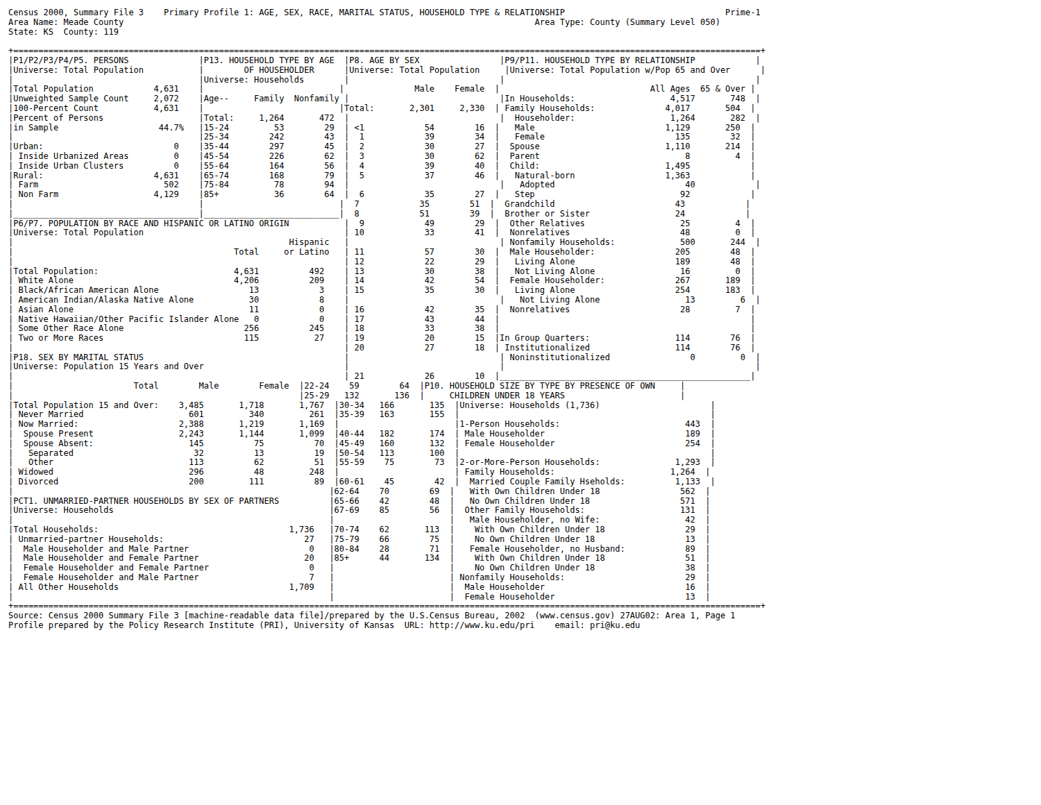Census 2000, Summary File 3    Primary Profile 1: AGE, SEX, RACE, MARITAL STATUS, HOUSEHOLD TYPE & RELATIONSHIP                                Prime-1
Area Name: Meade County                                                                                  Area Type: County (Summary Level 050)
State: KS  County: 119

+=====================================================================================================================================================+
|P1/P2/P3/P4/P5. PERSONS              |P13. HOUSEHOLD TYPE BY AGE  |P8. AGE BY SEX                |P9/P11. HOUSEHOLD TYPE BY RELATIONSHIP            |
|Universe: Total Population           |        OF HOUSEHOLDER      |Universe: Total Population     |Universe: Total Population w/Pop 65 and Over      |
|                                     |Universe: Households        |                              |                                                  |
|Total Population            4,631    |                           |              Male    Female  |                              All Ages  65 & Over |
|Unweighted Sample Count     2,072    |Age--     Family  Nonfamily |                              |In Households:                   4,517       748  |
|100-Percent Count           4,631    |                           |Total:       2,301     2,330  | Family Households:              4,017       504  |
|Percent of Persons                   |Total:     1,264       472  |                              |  Householder:                   1,264       282  |
|in Sample                    44.7%   |15-24         53        29  | <1            54        16  |   Male                          1,129       250  |
|                                     |25-34        242        43  |  1            39        34  |   Female                          135        32  |
|Urban:                          0    |35-44        297        45  |  2            30        27  |  Spouse                         1,110       214  |
| Inside Urbanized Areas         0    |45-54        226        62  |  3            30        62  |  Parent                             8         4  |
| Inside Urban Clusters          0    |55-64        164        56  |  4            39        40  |  Child:                         1,495            |
|Rural:                      4,631    |65-74        168        79  |  5            37        46  |   Natural-born                  1,363            |
| Farm                         502    |75-84         78        94  |                              |   Adopted                          40            |
| Non Farm                   4,129    |85+           36        64  |  6            35        27  |   Step                             92            |
|                                     |                           |  7            35        51  |  Grandchild                        43            |
|_____________________________________|___________________________|  8            51        39  |  Brother or Sister                 24            |
|P6/P7. POPULATION BY RACE AND HISPANIC OR LATINO ORIGIN           |  9            49        29  |  Other Relatives                   25         4  |
|Universe: Total Population                                        | 10            33        41  |  Nonrelatives                      48         0  |
|                                                       Hispanic   |                              | Nonfamily Households:             500       244  |
|                                            Total     or Latino   | 11            57        30  |  Male Householder:                205        48  |
|                                                                  | 12            22        29  |   Living Alone                    189        48  |
|Total Population:                           4,631          492    | 13            30        38  |   Not Living Alone                 16         0  |
| White Alone                                4,206          209    | 14            42        54  |  Female Householder:              267       189  |
| Black/African American Alone                  13            3    | 15            35        30  |   Living Alone                    254       183  |
| American Indian/Alaska Native Alone           30            8    |                              |   Not Living Alone                 13         6  |
| Asian Alone                                   11            0    | 16            42        35  |  Nonrelatives                      28         7  |
| Native Hawaiian/Other Pacific Islander Alone   0            0    | 17            43        44  |                                                  |
| Some Other Race Alone                        256          245    | 18            33        38  |                                                  |
| Two or More Races                            115           27    | 19            20        15  |In Group Quarters:                 114        76  |
|                                                                  | 20            27        18  | Institutionalized                 114        76  |
|P18. SEX BY MARITAL STATUS                                        |                              | Noninstitutionalized                0         0  |
|Universe: Population 15 Years and Over                            |                              |                                                  |
|                                                                  | 21            26        10  |__________________________________________________|
|                        Total        Male        Female  |22-24    59        64  |P10. HOUSEHOLD SIZE BY TYPE BY PRESENCE OF OWN     |
|                                                         |25-29   132       136  |     CHILDREN UNDER 18 YEARS                       |
|Total Population 15 and Over:    3,485       1,718       1,767  |30-34   166       135  |Universe: Households (1,736)                      |
| Never Married                     601         340         261  |35-39   163       155  |                                                  |
| Now Married:                    2,388       1,219       1,169  |                       |1-Person Households:                         443  |
|  Spouse Present                 2,243       1,144       1,099  |40-44   182       174  | Male Householder                            189  |
|  Spouse Absent:                   145          75          70  |45-49   160       132  | Female Householder                          254  |
|   Separated                        32          13          19  |50-54   113       100  |                                                  |
|   Other                           113          62          51  |55-59    75        73  |2-or-More-Person Households:               1,293  |
| Widowed                           296          48         248  |                       | Family Households:                       1,264  |
| Divorced                          200         111          89  |60-61    45        42  |  Married Couple Family Hseholds:          1,133  |
|                                                               |62-64    70        69  |   With Own Children Under 18                562  |
|PCT1. UNMARRIED-PARTNER HOUSEHOLDS BY SEX OF PARTNERS          |65-66    42        48  |   No Own Children Under 18                  571  |
|Universe: Households                                           |67-69    85        56  |  Other Family Households:                   131  |
|                                                               |                       |   Male Householder, no Wife:                 42  |
|Total Households:                                      1,736   |70-74    62       113  |    With Own Children Under 18                29  |
| Unmarried-partner Households:                            27   |75-79    66        75  |    No Own Children Under 18                  13  |
|  Male Householder and Male Partner                        0   |80-84    28        71  |   Female Householder, no Husband:            89  |
|  Male Householder and Female Partner                     20   |85+      44       134  |    With Own Children Under 18                51  |
|  Female Householder and Female Partner                    0   |                       |    No Own Children Under 18                  38  |
|  Female Householder and Male Partner                      7   |                       | Nonfamily Households:                        29  |
| All Other Households                                  1,709   |                       |  Male Householder                            16  |
|                                                               |                       |  Female Householder                          13  |
+=====================================================================================================================================================+
Source: Census 2000 Summary File 3 [machine-readable data file]/prepared by the U.S.Census Bureau, 2002  (www.census.gov) 27AUG02: Area 1, Page 1
Profile prepared by the Policy Research Institute (PRI), University of Kansas  URL: http://www.ku.edu/pri    email: pri@ku.edu